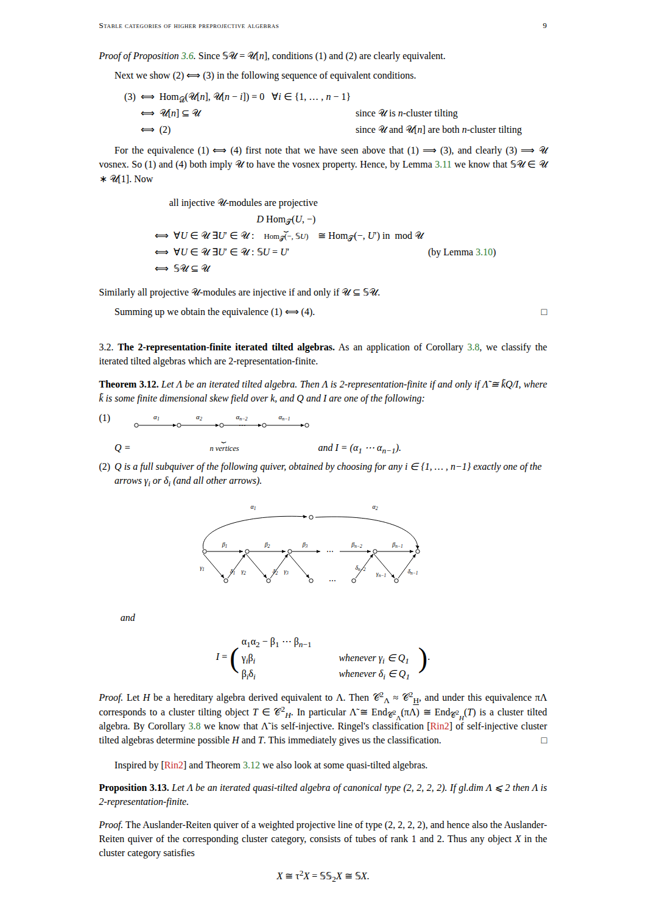Stable categories of higher preprojective algebras 9
Proof of Proposition 3.6. Since 𝕊𝒰 = 𝒰[n], conditions (1) and (2) are clearly equivalent.
Next we show (2) ⟺ (3) in the following sequence of equivalent conditions.
| (3) | ⟺ | Hom 𝒟 ( 𝒰 [ n ], 𝒰 [ n − i ]) = 0 ∀ i ∈ {1, … , n − 1} |
| | ⟺ | 𝒰 [ n ] ⊆ 𝒰 | since 𝒰 is n -cluster tilting |
| | ⟺ | (2) | since 𝒰 and 𝒰 [ n ] are both n -cluster tilting |
For the equivalence (1) ⟺ (4) first note that we have seen above that (1) ⟹ (3), and clearly (3) ⟹ 𝒰 vosnex. So (1) and (4) both imply 𝒰 to have the vosnex property. Hence, by Lemma 3.11 we know that 𝕊𝒰 ∈ 𝒰 ∗ 𝒰[1]. Now
| all injective 𝒰 -modules are projective |
| | ⟺ | ∀ U ∈ 𝒰 ∃ U ′ ∈ 𝒰 : D Hom 𝒯 ( U , −) ⏟ Hom 𝒯 (−, 𝕊 U ) ≅ Hom 𝒯 (−, U ′) in mod 𝒰 |
| | ⟺ | ∀ U ∈ 𝒰 ∃ U ′ ∈ 𝒰 : 𝕊 U = U ′ | (by Lemma 3.10 ) |
| | ⟺ | 𝕊 𝒰 ⊆ 𝒰 |
Similarly all projective 𝒰-modules are injective if and only if 𝒰 ⊆ 𝕊𝒰.
Summing up we obtain the equivalence (1) ⟺ (4). □
3.2. The 2-representation-finite iterated tilted algebras. As an application of Corollary 3.8, we classify the iterated tilted algebras which are 2-representation-finite.
Theorem 3.12. Let Λ be an iterated tilted algebra. Then Λ is 2-representation-finite if and only if Λ̃ ≅ k̃Q/I, where k̃ is some finite dimensional skew field over k, and Q and I are one of the following:
(1) Q = α1 α2 αn−2 αn−1 ⋯ ⏟ n vertices and I = (α1 ⋯ αn−1).
(2) Q is a full subquiver of the following quiver, obtained by choosing for any i ∈ {1, … , n−1} exactly one of the arrows γi or δi (and all other arrows).
α1 α2 β1 β2 β3 βn−2 βn−1 γ1 δ1 γ2 δ2 γ3 δn−2 γn−1 δn−1 ⋯ ⋯
and
I = (
| α 1 α 2 − β 1 ⋯ β n −1 | |
| γ i β i | whenever γ i ∈ Q 1 |
| β i δ i | whenever δ i ∈ Q 1 |
).
Proof. Let H be a hereditary algebra derived equivalent to Λ. Then 𝒞2Λ ≈ 𝒞2H, and under this equivalence πΛ corresponds to a cluster tilting object T ∈ 𝒞2H. In particular Λ̃ ≅ End𝒞2Λ̃(πΛ) ≅ End𝒞2H(T) is a cluster tilted algebra. By Corollary 3.8 we know that Λ̃ is self-injective. Ringel's classification [Rin2] of self-injective cluster tilted algebras determine possible H and T. This immediately gives us the classification. □
Inspired by [Rin2] and Theorem 3.12 we also look at some quasi-tilted algebras.
Proposition 3.13. Let Λ be an iterated quasi-tilted algebra of canonical type (2, 2, 2, 2). If gl.dim Λ ⩽ 2 then Λ is 2-representation-finite.
Proof. The Auslander-Reiten quiver of a weighted projective line of type (2, 2, 2, 2), and hence also the Auslander-Reiten quiver of the corresponding cluster category, consists of tubes of rank 1 and 2. Thus any object X in the cluster category satisfies
X ≅ τ2X = 𝕊𝕊2X ≅ 𝕊X.